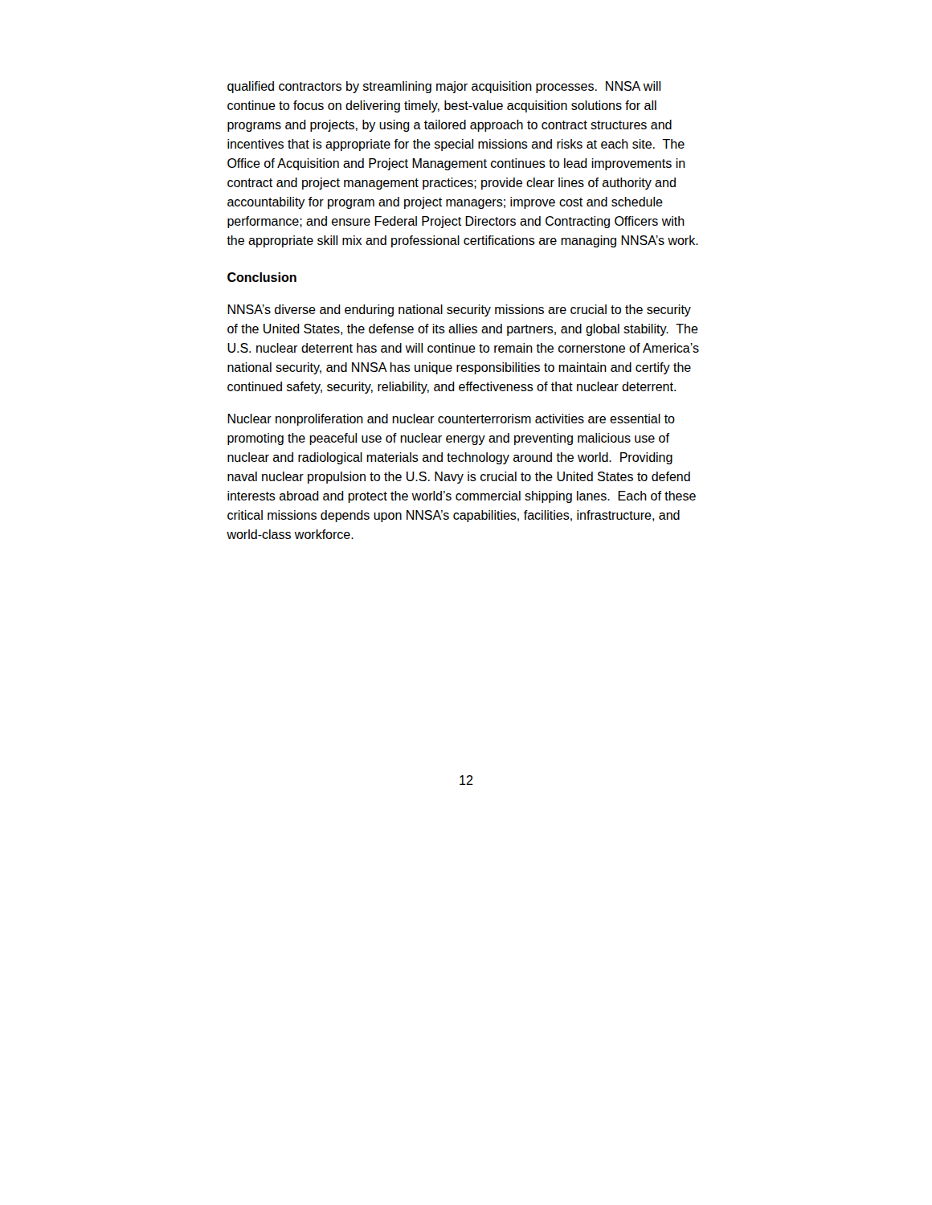qualified contractors by streamlining major acquisition processes. NNSA will continue to focus on delivering timely, best-value acquisition solutions for all programs and projects, by using a tailored approach to contract structures and incentives that is appropriate for the special missions and risks at each site. The Office of Acquisition and Project Management continues to lead improvements in contract and project management practices; provide clear lines of authority and accountability for program and project managers; improve cost and schedule performance; and ensure Federal Project Directors and Contracting Officers with the appropriate skill mix and professional certifications are managing NNSA’s work.
Conclusion
NNSA’s diverse and enduring national security missions are crucial to the security of the United States, the defense of its allies and partners, and global stability. The U.S. nuclear deterrent has and will continue to remain the cornerstone of America’s national security, and NNSA has unique responsibilities to maintain and certify the continued safety, security, reliability, and effectiveness of that nuclear deterrent.
Nuclear nonproliferation and nuclear counterterrorism activities are essential to promoting the peaceful use of nuclear energy and preventing malicious use of nuclear and radiological materials and technology around the world. Providing naval nuclear propulsion to the U.S. Navy is crucial to the United States to defend interests abroad and protect the world’s commercial shipping lanes. Each of these critical missions depends upon NNSA’s capabilities, facilities, infrastructure, and world-class workforce.
12